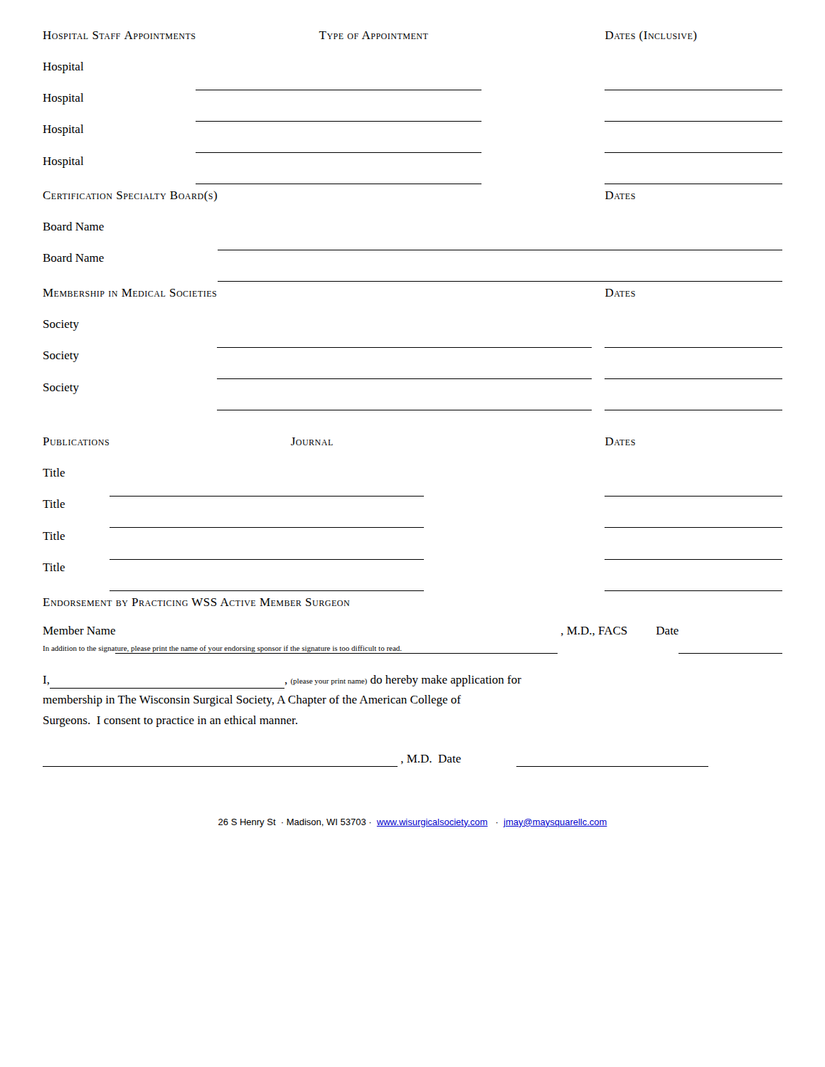| Hospital Staff Appointments | | Type of Appointment | | Dates (Inclusive) |
| Hospital | | | | |
| Hospital | | | | |
| Hospital | | | | |
| Hospital | | | | |
| Certification Specialty Board(s) | | Dates |
| Board Name | | |
| Board Name | | |
| Membership in Medical Societies | | | Dates |
| Society | | | |
| Society | | | |
| Society | | | |
| Publications | | Journal | | Dates |
| Title | | | | |
| Title | | | | |
| Title | | | | |
| Title | | | | |
Endorsement by Practicing WSS Active Member Surgeon
| Member Name | | , M.D., FACS | | Date | |
In addition to the signature, please print the name of your endorsing sponsor if the signature is too difficult to read.
I, , (please your print name) do hereby make application for
membership in The Wisconsin Surgical Society, A Chapter of the American College of
Surgeons. I consent to practice in an ethical manner.
| | , M.D. Date | | |
26 S Henry St · Madison, WI 53703 · www.wisurgicalsociety.com · jmay@maysquarellc.com